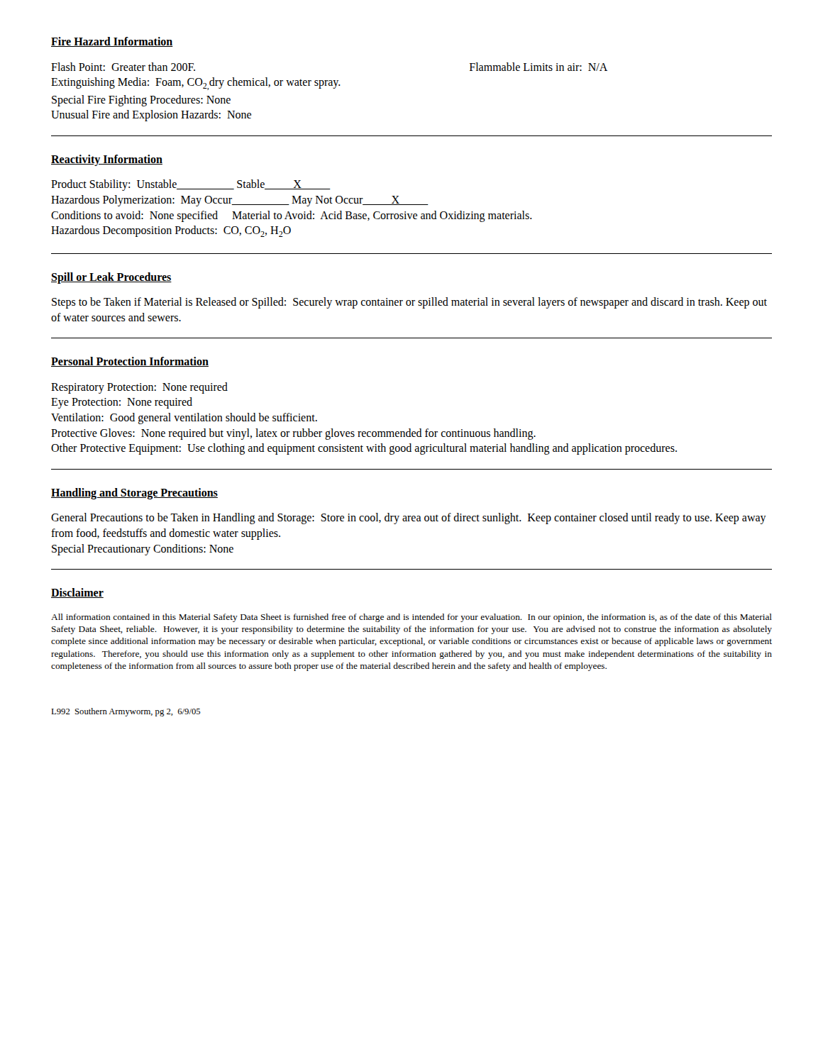Fire Hazard Information
Flash Point: Greater than 200F. Flammable Limits in air: N/A
Extinguishing Media: Foam, CO2,dry chemical, or water spray.
Special Fire Fighting Procedures: None
Unusual Fire and Explosion Hazards: None
Reactivity Information
Product Stability: Unstable__________ Stable_____X_____
Hazardous Polymerization: May Occur__________ May Not Occur_____X_____
Conditions to avoid: None specified Material to Avoid: Acid Base, Corrosive and Oxidizing materials.
Hazardous Decomposition Products: CO, CO2, H2O
Spill or Leak Procedures
Steps to be Taken if Material is Released or Spilled: Securely wrap container or spilled material in several layers of newspaper and discard in trash. Keep out of water sources and sewers.
Personal Protection Information
Respiratory Protection: None required
Eye Protection: None required
Ventilation: Good general ventilation should be sufficient.
Protective Gloves: None required but vinyl, latex or rubber gloves recommended for continuous handling.
Other Protective Equipment: Use clothing and equipment consistent with good agricultural material handling and application procedures.
Handling and Storage Precautions
General Precautions to be Taken in Handling and Storage: Store in cool, dry area out of direct sunlight. Keep container closed until ready to use. Keep away from food, feedstuffs and domestic water supplies.
Special Precautionary Conditions: None
Disclaimer
All information contained in this Material Safety Data Sheet is furnished free of charge and is intended for your evaluation. In our opinion, the information is, as of the date of this Material Safety Data Sheet, reliable. However, it is your responsibility to determine the suitability of the information for your use. You are advised not to construe the information as absolutely complete since additional information may be necessary or desirable when particular, exceptional, or variable conditions or circumstances exist or because of applicable laws or government regulations. Therefore, you should use this information only as a supplement to other information gathered by you, and you must make independent determinations of the suitability in completeness of the information from all sources to assure both proper use of the material described herein and the safety and health of employees.
L992 Southern Armyworm, pg 2, 6/9/05